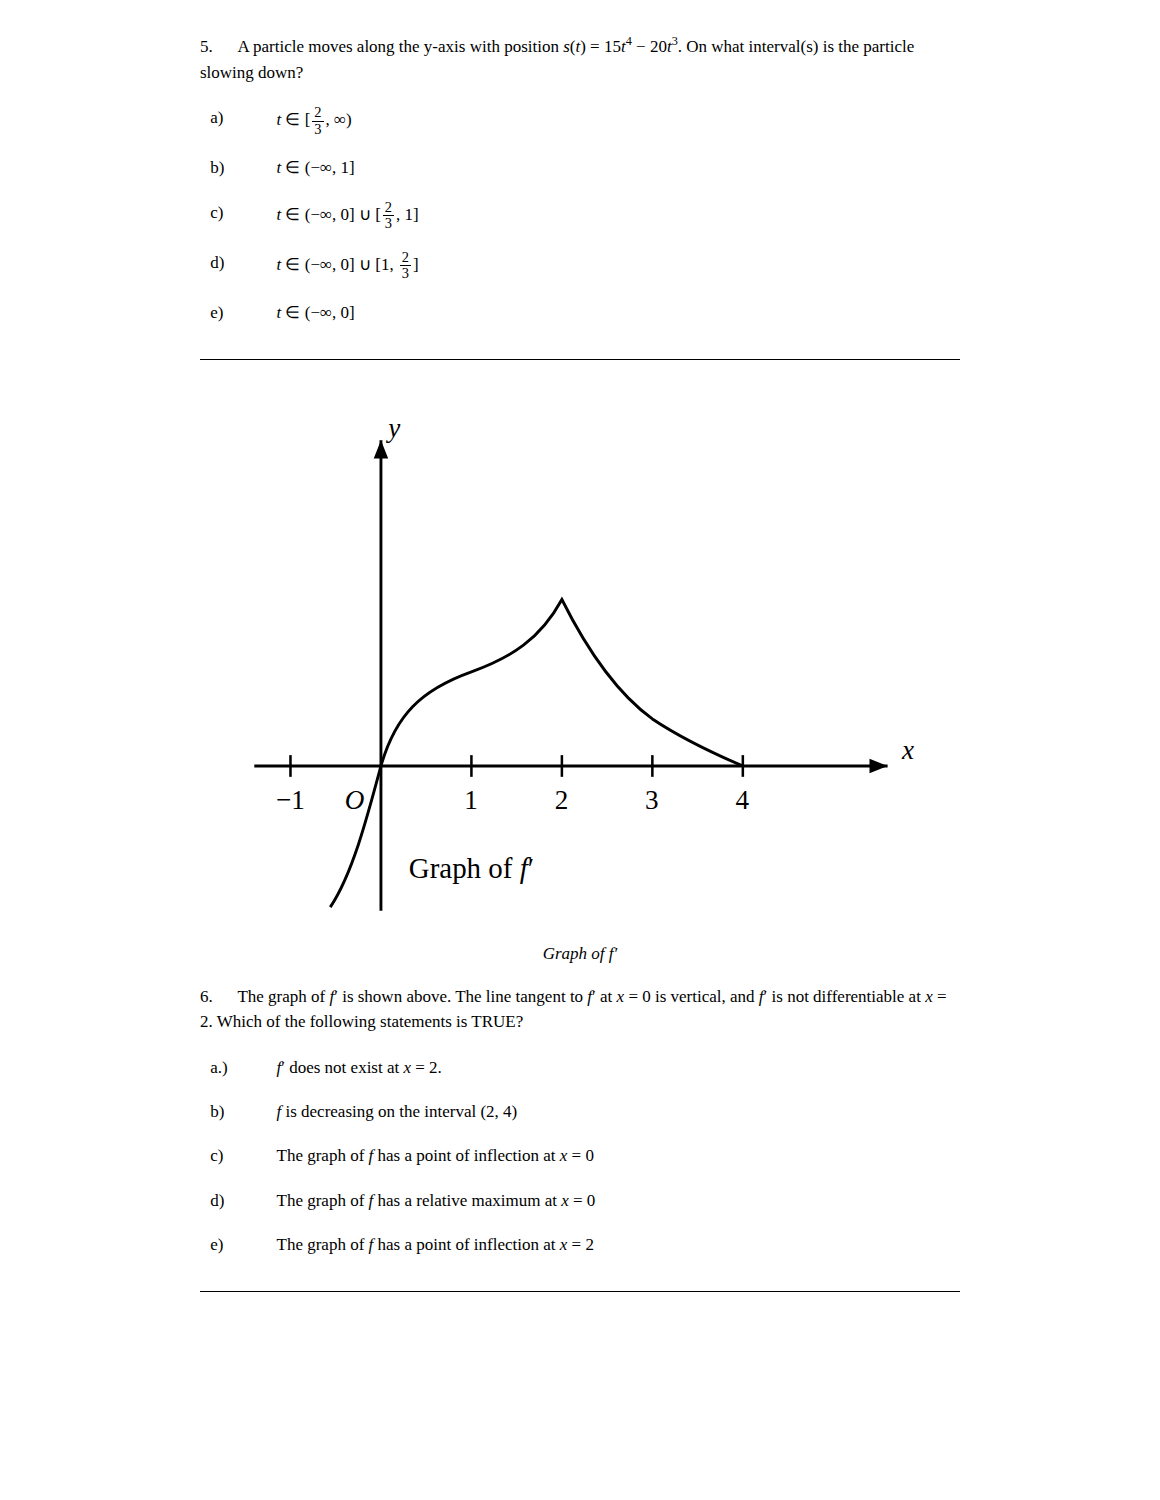5. A particle moves along the y-axis with position s(t) = 15t4 − 20t3. On what interval(s) is the particle slowing down?
a) t ∈ [23, ∞)
b) t ∈ (−∞, 1]
c) t ∈ (−∞, 0] ∪ [23, 1]
d) t ∈ (−∞, 0] ∪ [1, 23]
e) t ∈ (−∞, 0]
Graph of f prime A curve rising steeply from below the x-axis near x = -0.5, crossing the origin with a vertical tangent, increasing to a sharp corner peak at x = 2, then decreasing and crossing the x-axis at x = 4. x y −1 O 1 2 3 4 Graph of f′
Graph of f′
6. The graph of f′ is shown above. The line tangent to f′ at x = 0 is vertical, and f′ is not differentiable at x = 2. Which of the following statements is TRUE?
a.) f′ does not exist at x = 2.
b) f is decreasing on the interval (2, 4)
c) The graph of f has a point of inflection at x = 0
d) The graph of f has a relative maximum at x = 0
e) The graph of f has a point of inflection at x = 2